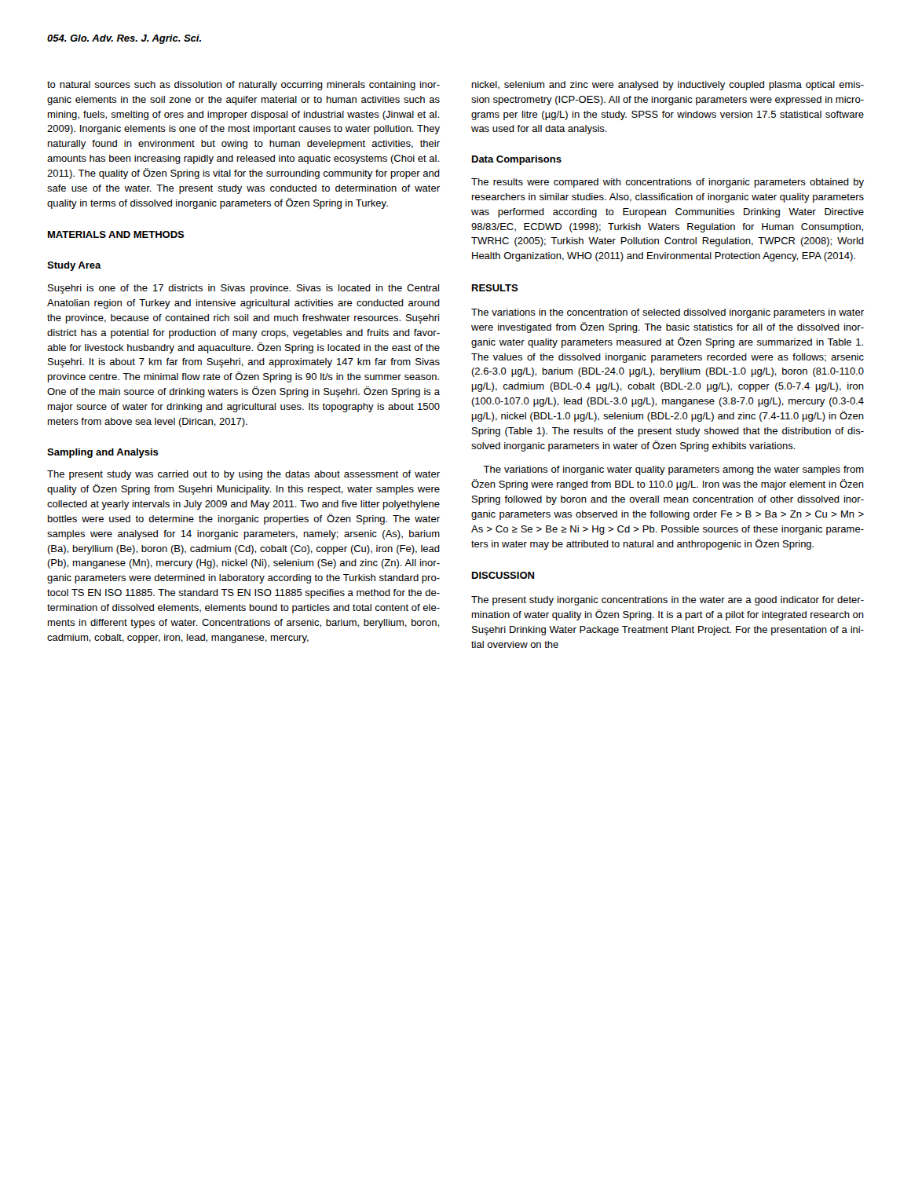054. Glo. Adv. Res. J. Agric. Sci.
to natural sources such as dissolution of naturally occurring minerals containing inorganic elements in the soil zone or the aquifer material or to human activities such as mining, fuels, smelting of ores and improper disposal of industrial wastes (Jinwal et al. 2009). Inorganic elements is one of the most important causes to water pollution. They naturally found in environment but owing to human develepment activities, their amounts has been increasing rapidly and released into aquatic ecosystems (Choi et al. 2011). The quality of Özen Spring is vital for the surrounding community for proper and safe use of the water. The present study was conducted to determination of water quality in terms of dissolved inorganic parameters of Özen Spring in Turkey.
MATERIALS AND METHODS
Study Area
Suşehri is one of the 17 districts in Sivas province. Sivas is located in the Central Anatolian region of Turkey and intensive agricultural activities are conducted around the province, because of contained rich soil and much freshwater resources. Suşehri district has a potential for production of many crops, vegetables and fruits and favorable for livestock husbandry and aquaculture. Özen Spring is located in the east of the Suşehri. It is about 7 km far from Suşehri, and approximately 147 km far from Sivas province centre. The minimal flow rate of Özen Spring is 90 lt/s in the summer season. One of the main source of drinking waters is Özen Spring in Suşehri. Özen Spring is a major source of water for drinking and agricultural uses. Its topography is about 1500 meters from above sea level (Dirican, 2017).
Sampling and Analysis
The present study was carried out to by using the datas about assessment of water quality of Özen Spring from Suşehri Municipality. In this respect, water samples were collected at yearly intervals in July 2009 and May 2011. Two and five litter polyethylene bottles were used to determine the inorganic properties of Özen Spring. The water samples were analysed for 14 inorganic parameters, namely; arsenic (As), barium (Ba), beryllium (Be), boron (B), cadmium (Cd), cobalt (Co), copper (Cu), iron (Fe), lead (Pb), manganese (Mn), mercury (Hg), nickel (Ni), selenium (Se) and zinc (Zn). All inorganic parameters were determined in laboratory according to the Turkish standard protocol TS EN ISO 11885. The standard TS EN ISO 11885 specifies a method for the determination of dissolved elements, elements bound to particles and total content of elements in different types of water. Concentrations of arsenic, barium, beryllium, boron, cadmium, cobalt, copper, iron, lead, manganese, mercury,
nickel, selenium and zinc were analysed by inductively coupled plasma optical emission spectrometry (ICP-OES). All of the inorganic parameters were expressed in micrograms per litre (µg/L) in the study. SPSS for windows version 17.5 statistical software was used for all data analysis.
Data Comparisons
The results were compared with concentrations of inorganic parameters obtained by researchers in similar studies. Also, classification of inorganic water quality parameters was performed according to European Communities Drinking Water Directive 98/83/EC, ECDWD (1998); Turkish Waters Regulation for Human Consumption, TWRHC (2005); Turkish Water Pollution Control Regulation, TWPCR (2008); World Health Organization, WHO (2011) and Environmental Protection Agency, EPA (2014).
RESULTS
The variations in the concentration of selected dissolved inorganic parameters in water were investigated from Özen Spring. The basic statistics for all of the dissolved inorganic water quality parameters measured at Özen Spring are summarized in Table 1. The values of the dissolved inorganic parameters recorded were as follows; arsenic (2.6-3.0 µg/L), barium (BDL-24.0 µg/L), beryllium (BDL-1.0 µg/L), boron (81.0-110.0 µg/L), cadmium (BDL-0.4 µg/L), cobalt (BDL-2.0 µg/L), copper (5.0-7.4 µg/L), iron (100.0-107.0 µg/L), lead (BDL-3.0 µg/L), manganese (3.8-7.0 µg/L), mercury (0.3-0.4 µg/L), nickel (BDL-1.0 µg/L), selenium (BDL-2.0 µg/L) and zinc (7.4-11.0 µg/L) in Özen Spring (Table 1). The results of the present study showed that the distribution of dissolved inorganic parameters in water of Özen Spring exhibits variations.
The variations of inorganic water quality parameters among the water samples from Özen Spring were ranged from BDL to 110.0 µg/L. Iron was the major element in Özen Spring followed by boron and the overall mean concentration of other dissolved inorganic parameters was observed in the following order Fe > B > Ba > Zn > Cu > Mn > As > Co ≥ Se > Be ≥ Ni > Hg > Cd > Pb. Possible sources of these inorganic parameters in water may be attributed to natural and anthropogenic in Özen Spring.
DISCUSSION
The present study inorganic concentrations in the water are a good indicator for determination of water quality in Özen Spring. It is a part of a pilot for integrated research on Suşehri Drinking Water Package Treatment Plant Project. For the presentation of a initial overview on the